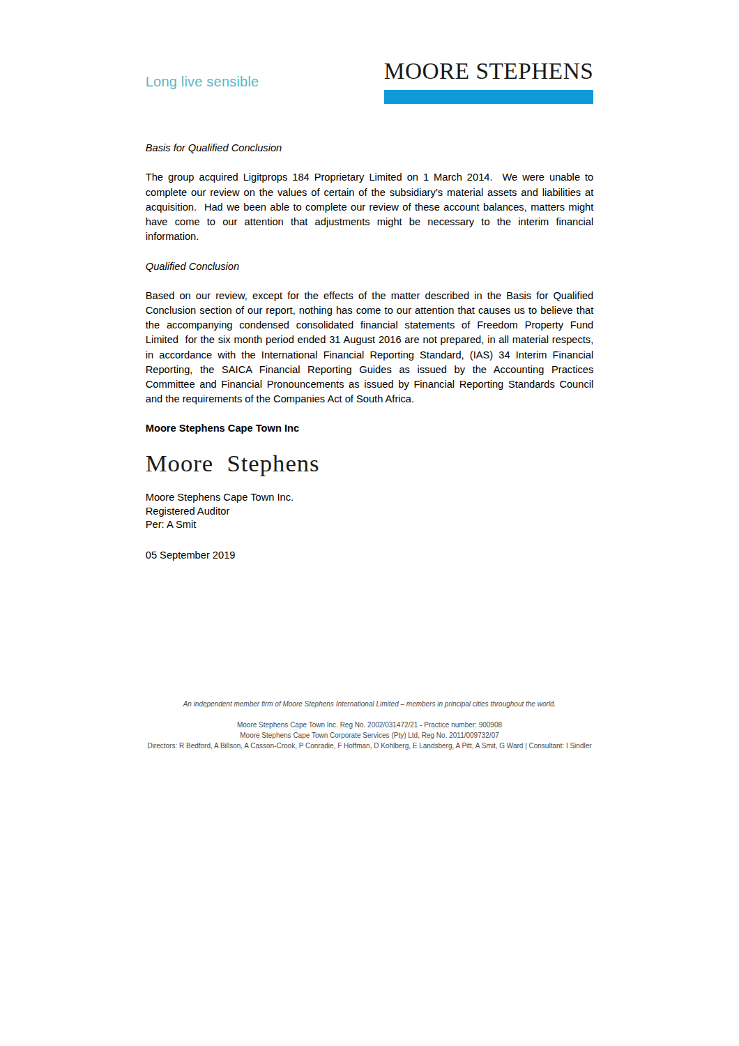Long live sensible
MOORE STEPHENS
Basis for Qualified Conclusion
The group acquired Ligitprops 184 Proprietary Limited on 1 March 2014. We were unable to complete our review on the values of certain of the subsidiary’s material assets and liabilities at acquisition. Had we been able to complete our review of these account balances, matters might have come to our attention that adjustments might be necessary to the interim financial information.
Qualified Conclusion
Based on our review, except for the effects of the matter described in the Basis for Qualified Conclusion section of our report, nothing has come to our attention that causes us to believe that the accompanying condensed consolidated financial statements of Freedom Property Fund Limited for the six month period ended 31 August 2016 are not prepared, in all material respects, in accordance with the International Financial Reporting Standard, (IAS) 34 Interim Financial Reporting, the SAICA Financial Reporting Guides as issued by the Accounting Practices Committee and Financial Pronouncements as issued by Financial Reporting Standards Council and the requirements of the Companies Act of South Africa.
Moore Stephens Cape Town Inc
Moore Stephens
Moore Stephens Cape Town Inc.
Registered Auditor
Per: A Smit
05 September 2019
An independent member firm of Moore Stephens International Limited – members in principal cities throughout the world.
Moore Stephens Cape Town Inc. Reg No. 2002/031472/21 - Practice number: 900908
Moore Stephens Cape Town Corporate Services (Pty) Ltd, Reg No. 2011/009732/07
Directors: R Bedford, A Billson, A Casson-Crook, P Conradie, F Hoffman, D Kohlberg, E Landsberg, A Pitt, A Smit, G Ward | Consultant: I Sindler